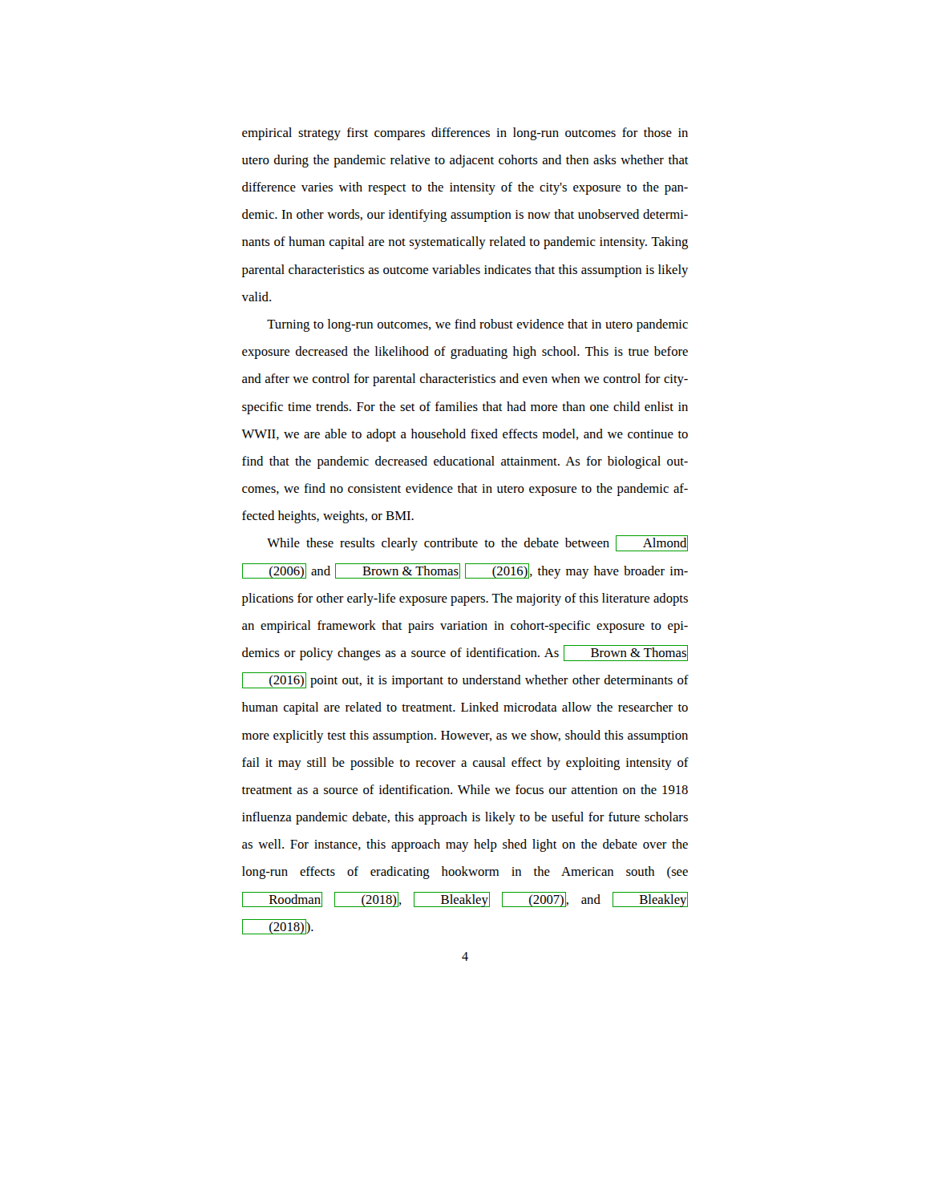empirical strategy first compares differences in long-run outcomes for those in utero during the pandemic relative to adjacent cohorts and then asks whether that difference varies with respect to the intensity of the city's exposure to the pandemic. In other words, our identifying assumption is now that unobserved determinants of human capital are not systematically related to pandemic intensity. Taking parental characteristics as outcome variables indicates that this assumption is likely valid.
Turning to long-run outcomes, we find robust evidence that in utero pandemic exposure decreased the likelihood of graduating high school. This is true before and after we control for parental characteristics and even when we control for city-specific time trends. For the set of families that had more than one child enlist in WWII, we are able to adopt a household fixed effects model, and we continue to find that the pandemic decreased educational attainment. As for biological outcomes, we find no consistent evidence that in utero exposure to the pandemic affected heights, weights, or BMI.
While these results clearly contribute to the debate between Almond (2006) and Brown & Thomas (2016), they may have broader implications for other early-life exposure papers. The majority of this literature adopts an empirical framework that pairs variation in cohort-specific exposure to epidemics or policy changes as a source of identification. As Brown & Thomas (2016) point out, it is important to understand whether other determinants of human capital are related to treatment. Linked microdata allow the researcher to more explicitly test this assumption. However, as we show, should this assumption fail it may still be possible to recover a causal effect by exploiting intensity of treatment as a source of identification. While we focus our attention on the 1918 influenza pandemic debate, this approach is likely to be useful for future scholars as well. For instance, this approach may help shed light on the debate over the long-run effects of eradicating hookworm in the American south (see Roodman (2018), Bleakley (2007), and Bleakley (2018)).
4